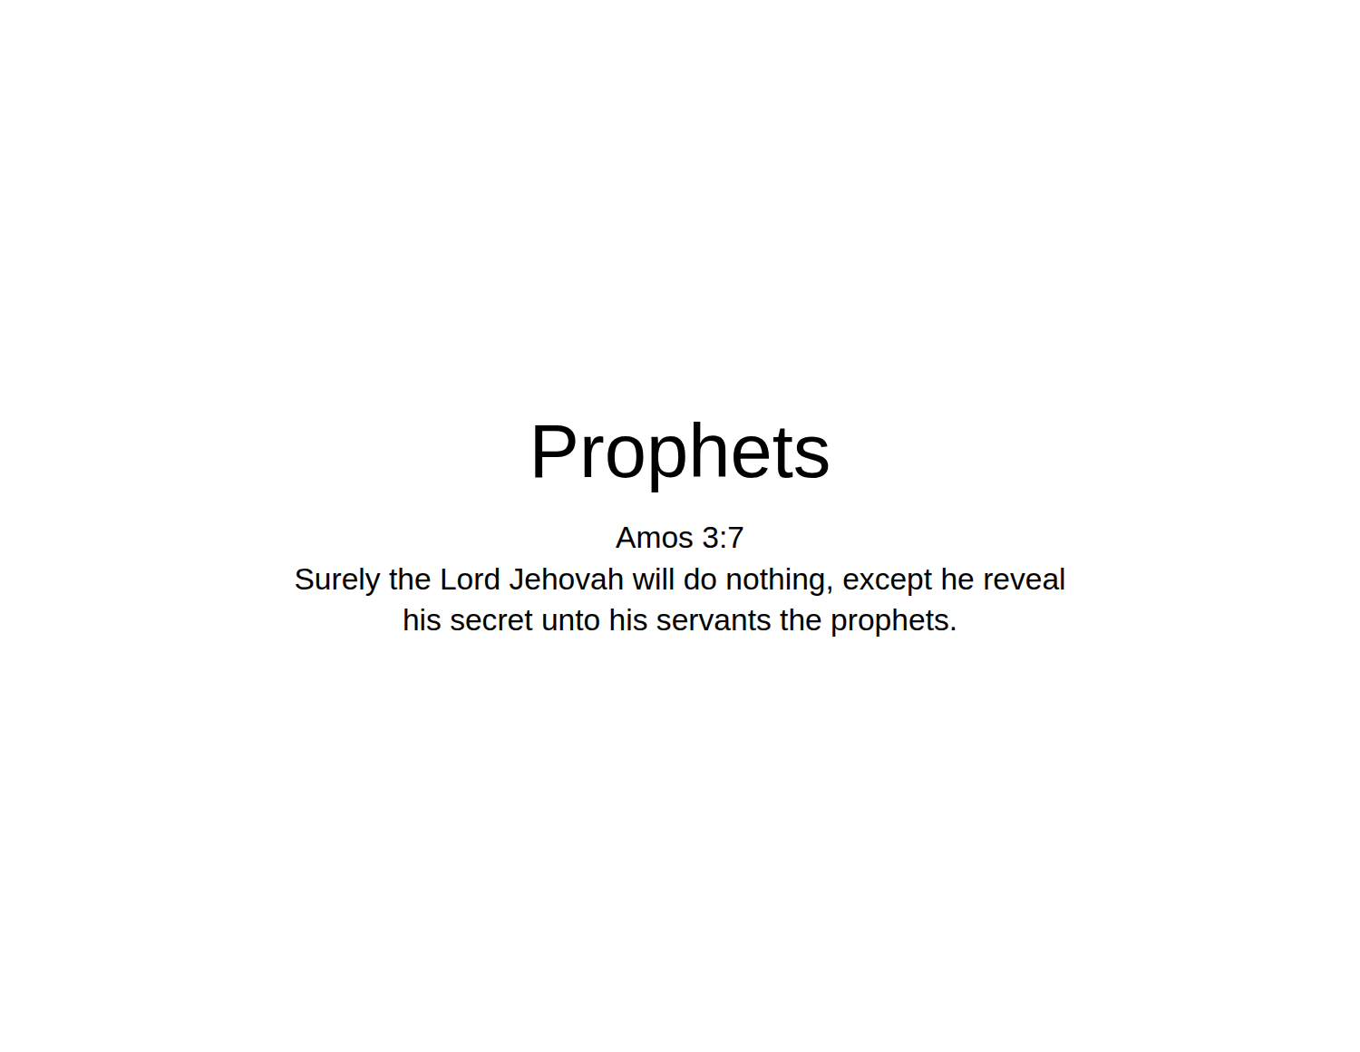Prophets
Amos 3:7
Surely the Lord Jehovah will do nothing, except he reveal his secret unto his servants the prophets.